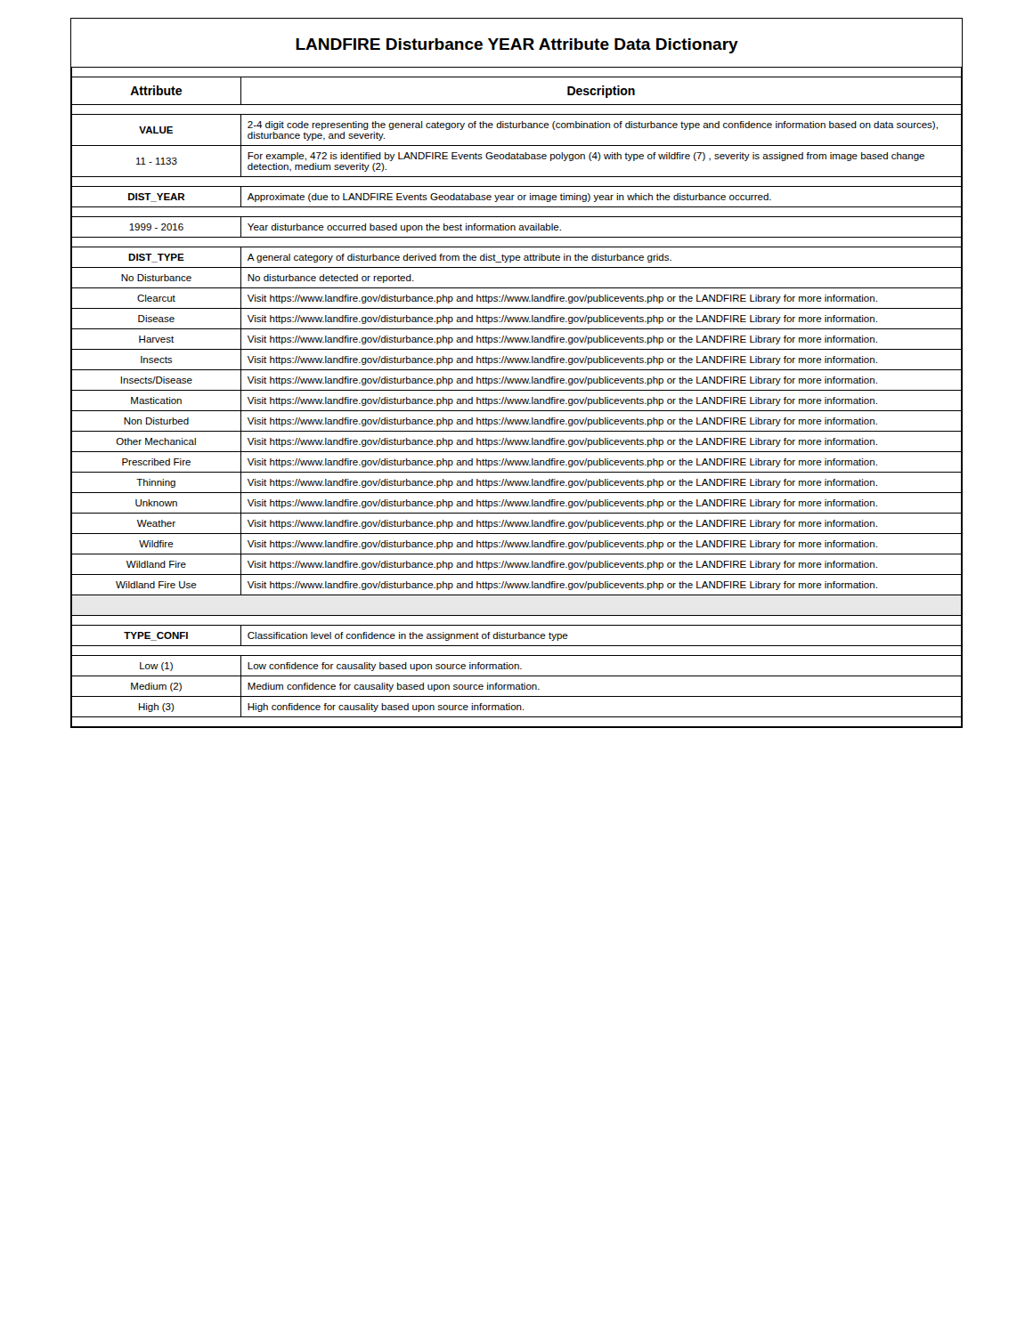LANDFIRE Disturbance YEAR Attribute Data Dictionary
| Attribute | Description |
| VALUE | 2-4 digit code representing the general category of the disturbance (combination of disturbance type and confidence information based on data sources), disturbance type, and severity. |
| 11 - 1133 | For example, 472 is identified by LANDFIRE Events Geodatabase polygon (4) with type of wildfire (7) , severity is assigned from image based change detection, medium severity (2). |
| DIST_YEAR | Approximate (due to LANDFIRE Events Geodatabase year or image timing) year in which the disturbance occurred. |
| 1999 - 2016 | Year disturbance occurred based upon the best information available. |
| DIST_TYPE | A general category of disturbance derived from the dist_type attribute in the disturbance grids. |
| No Disturbance | No disturbance detected or reported. |
| Clearcut | Visit https://www.landfire.gov/disturbance.php and https://www.landfire.gov/publicevents.php or the LANDFIRE Library for more information. |
| Disease | Visit https://www.landfire.gov/disturbance.php and https://www.landfire.gov/publicevents.php or the LANDFIRE Library for more information. |
| Harvest | Visit https://www.landfire.gov/disturbance.php and https://www.landfire.gov/publicevents.php or the LANDFIRE Library for more information. |
| Insects | Visit https://www.landfire.gov/disturbance.php and https://www.landfire.gov/publicevents.php or the LANDFIRE Library for more information. |
| Insects/Disease | Visit https://www.landfire.gov/disturbance.php and https://www.landfire.gov/publicevents.php or the LANDFIRE Library for more information. |
| Mastication | Visit https://www.landfire.gov/disturbance.php and https://www.landfire.gov/publicevents.php or the LANDFIRE Library for more information. |
| Non Disturbed | Visit https://www.landfire.gov/disturbance.php and https://www.landfire.gov/publicevents.php or the LANDFIRE Library for more information. |
| Other Mechanical | Visit https://www.landfire.gov/disturbance.php and https://www.landfire.gov/publicevents.php or the LANDFIRE Library for more information. |
| Prescribed Fire | Visit https://www.landfire.gov/disturbance.php and https://www.landfire.gov/publicevents.php or the LANDFIRE Library for more information. |
| Thinning | Visit https://www.landfire.gov/disturbance.php and https://www.landfire.gov/publicevents.php or the LANDFIRE Library for more information. |
| Unknown | Visit https://www.landfire.gov/disturbance.php and https://www.landfire.gov/publicevents.php or the LANDFIRE Library for more information. |
| Weather | Visit https://www.landfire.gov/disturbance.php and https://www.landfire.gov/publicevents.php or the LANDFIRE Library for more information. |
| Wildfire | Visit https://www.landfire.gov/disturbance.php and https://www.landfire.gov/publicevents.php or the LANDFIRE Library for more information. |
| Wildland Fire | Visit https://www.landfire.gov/disturbance.php and https://www.landfire.gov/publicevents.php or the LANDFIRE Library for more information. |
| Wildland Fire Use | Visit https://www.landfire.gov/disturbance.php and https://www.landfire.gov/publicevents.php or the LANDFIRE Library for more information. |
| TYPE_CONFI | Classification level of confidence in the assignment of disturbance type |
| Low (1) | Low confidence for causality based upon source information. |
| Medium (2) | Medium confidence for causality based upon source information. |
| High (3) | High confidence for causality based upon source information. |